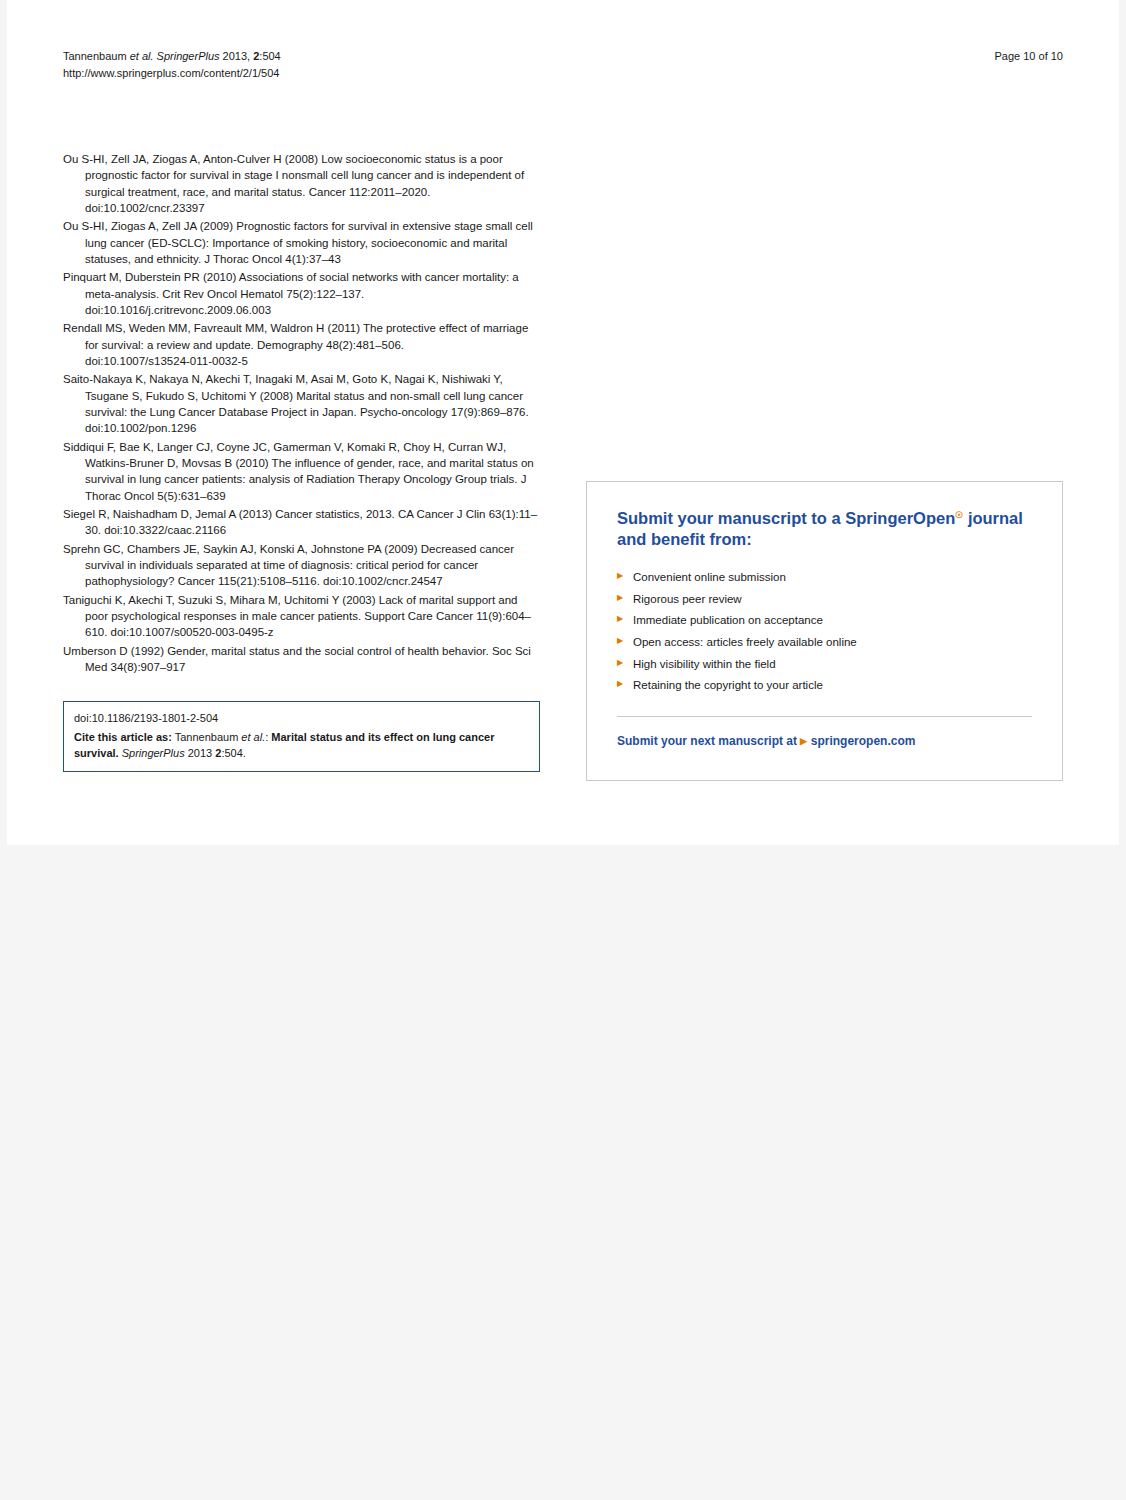Tannenbaum et al. SpringerPlus 2013, 2:504
http://www.springerplus.com/content/2/1/504
Page 10 of 10
Ou S-HI, Zell JA, Ziogas A, Anton-Culver H (2008) Low socioeconomic status is a poor prognostic factor for survival in stage I nonsmall cell lung cancer and is independent of surgical treatment, race, and marital status. Cancer 112:2011–2020. doi:10.1002/cncr.23397
Ou S-HI, Ziogas A, Zell JA (2009) Prognostic factors for survival in extensive stage small cell lung cancer (ED-SCLC): Importance of smoking history, socioeconomic and marital statuses, and ethnicity. J Thorac Oncol 4(1):37–43
Pinquart M, Duberstein PR (2010) Associations of social networks with cancer mortality: a meta-analysis. Crit Rev Oncol Hematol 75(2):122–137. doi:10.1016/j.critrevonc.2009.06.003
Rendall MS, Weden MM, Favreault MM, Waldron H (2011) The protective effect of marriage for survival: a review and update. Demography 48(2):481–506. doi:10.1007/s13524-011-0032-5
Saito-Nakaya K, Nakaya N, Akechi T, Inagaki M, Asai M, Goto K, Nagai K, Nishiwaki Y, Tsugane S, Fukudo S, Uchitomi Y (2008) Marital status and non-small cell lung cancer survival: the Lung Cancer Database Project in Japan. Psycho-oncology 17(9):869–876. doi:10.1002/pon.1296
Siddiqui F, Bae K, Langer CJ, Coyne JC, Gamerman V, Komaki R, Choy H, Curran WJ, Watkins-Bruner D, Movsas B (2010) The influence of gender, race, and marital status on survival in lung cancer patients: analysis of Radiation Therapy Oncology Group trials. J Thorac Oncol 5(5):631–639
Siegel R, Naishadham D, Jemal A (2013) Cancer statistics, 2013. CA Cancer J Clin 63(1):11–30. doi:10.3322/caac.21166
Sprehn GC, Chambers JE, Saykin AJ, Konski A, Johnstone PA (2009) Decreased cancer survival in individuals separated at time of diagnosis: critical period for cancer pathophysiology? Cancer 115(21):5108–5116. doi:10.1002/cncr.24547
Taniguchi K, Akechi T, Suzuki S, Mihara M, Uchitomi Y (2003) Lack of marital support and poor psychological responses in male cancer patients. Support Care Cancer 11(9):604–610. doi:10.1007/s00520-003-0495-z
Umberson D (1992) Gender, marital status and the social control of health behavior. Soc Sci Med 34(8):907–917
doi:10.1186/2193-1801-2-504
Cite this article as: Tannenbaum et al.: Marital status and its effect on lung cancer survival. SpringerPlus 2013 2:504.
Submit your manuscript to a SpringerOpen☉ journal and benefit from:
Convenient online submission
Rigorous peer review
Immediate publication on acceptance
Open access: articles freely available online
High visibility within the field
Retaining the copyright to your article
Submit your next manuscript at ▶ springeropen.com